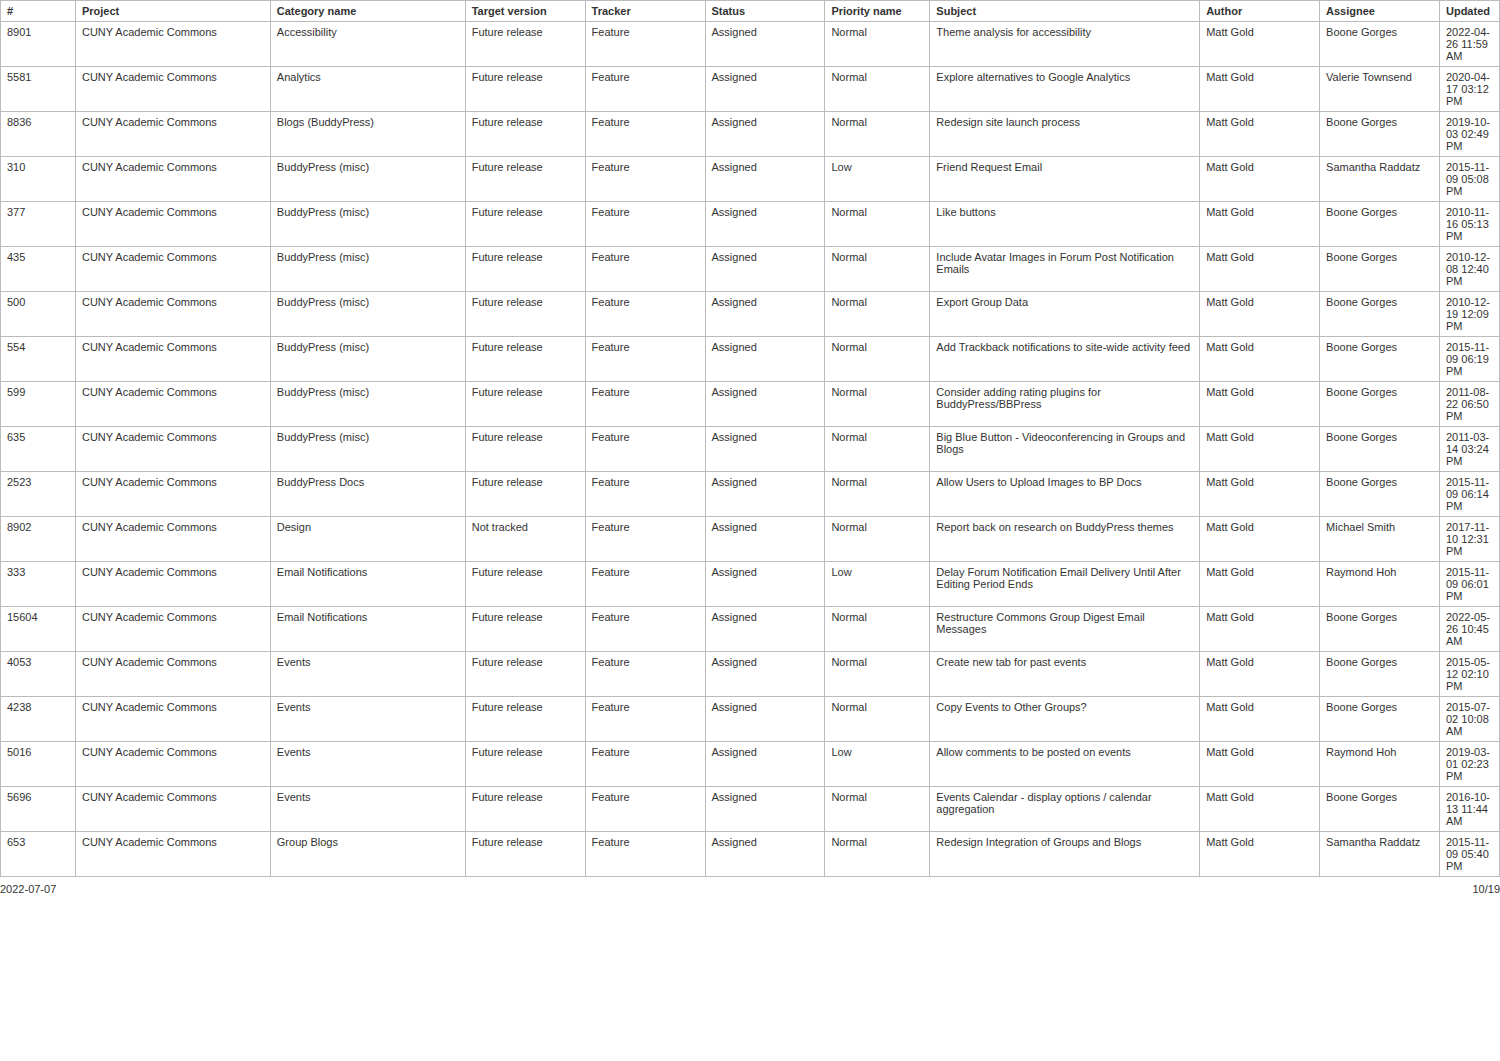| # | Project | Category name | Target version | Tracker | Status | Priority name | Subject | Author | Assignee | Updated |
| --- | --- | --- | --- | --- | --- | --- | --- | --- | --- | --- |
| 8901 | CUNY Academic Commons | Accessibility | Future release | Feature | Assigned | Normal | Theme analysis for accessibility | Matt Gold | Boone Gorges | 2022-04-26 11:59 AM |
| 5581 | CUNY Academic Commons | Analytics | Future release | Feature | Assigned | Normal | Explore alternatives to Google Analytics | Matt Gold | Valerie Townsend | 2020-04-17 03:12 PM |
| 8836 | CUNY Academic Commons | Blogs (BuddyPress) | Future release | Feature | Assigned | Normal | Redesign site launch process | Matt Gold | Boone Gorges | 2019-10-03 02:49 PM |
| 310 | CUNY Academic Commons | BuddyPress (misc) | Future release | Feature | Assigned | Low | Friend Request Email | Matt Gold | Samantha Raddatz | 2015-11-09 05:08 PM |
| 377 | CUNY Academic Commons | BuddyPress (misc) | Future release | Feature | Assigned | Normal | Like buttons | Matt Gold | Boone Gorges | 2010-11-16 05:13 PM |
| 435 | CUNY Academic Commons | BuddyPress (misc) | Future release | Feature | Assigned | Normal | Include Avatar Images in Forum Post Notification Emails | Matt Gold | Boone Gorges | 2010-12-08 12:40 PM |
| 500 | CUNY Academic Commons | BuddyPress (misc) | Future release | Feature | Assigned | Normal | Export Group Data | Matt Gold | Boone Gorges | 2010-12-19 12:09 PM |
| 554 | CUNY Academic Commons | BuddyPress (misc) | Future release | Feature | Assigned | Normal | Add Trackback notifications to site-wide activity feed | Matt Gold | Boone Gorges | 2015-11-09 06:19 PM |
| 599 | CUNY Academic Commons | BuddyPress (misc) | Future release | Feature | Assigned | Normal | Consider adding rating plugins for BuddyPress/BBPress | Matt Gold | Boone Gorges | 2011-08-22 06:50 PM |
| 635 | CUNY Academic Commons | BuddyPress (misc) | Future release | Feature | Assigned | Normal | Big Blue Button - Videoconferencing in Groups and Blogs | Matt Gold | Boone Gorges | 2011-03-14 03:24 PM |
| 2523 | CUNY Academic Commons | BuddyPress Docs | Future release | Feature | Assigned | Normal | Allow Users to Upload Images to BP Docs | Matt Gold | Boone Gorges | 2015-11-09 06:14 PM |
| 8902 | CUNY Academic Commons | Design | Not tracked | Feature | Assigned | Normal | Report back on research on BuddyPress themes | Matt Gold | Michael Smith | 2017-11-10 12:31 PM |
| 333 | CUNY Academic Commons | Email Notifications | Future release | Feature | Assigned | Low | Delay Forum Notification Email Delivery Until After Editing Period Ends | Matt Gold | Raymond Hoh | 2015-11-09 06:01 PM |
| 15604 | CUNY Academic Commons | Email Notifications | Future release | Feature | Assigned | Normal | Restructure Commons Group Digest Email Messages | Matt Gold | Boone Gorges | 2022-05-26 10:45 AM |
| 4053 | CUNY Academic Commons | Events | Future release | Feature | Assigned | Normal | Create new tab for past events | Matt Gold | Boone Gorges | 2015-05-12 02:10 PM |
| 4238 | CUNY Academic Commons | Events | Future release | Feature | Assigned | Normal | Copy Events to Other Groups? | Matt Gold | Boone Gorges | 2015-07-02 10:08 AM |
| 5016 | CUNY Academic Commons | Events | Future release | Feature | Assigned | Low | Allow comments to be posted on events | Matt Gold | Raymond Hoh | 2019-03-01 02:23 PM |
| 5696 | CUNY Academic Commons | Events | Future release | Feature | Assigned | Normal | Events Calendar - display options / calendar aggregation | Matt Gold | Boone Gorges | 2016-10-13 11:44 AM |
| 653 | CUNY Academic Commons | Group Blogs | Future release | Feature | Assigned | Normal | Redesign Integration of Groups and Blogs | Matt Gold | Samantha Raddatz | 2015-11-09 05:40 PM |
2022-07-07 10/19